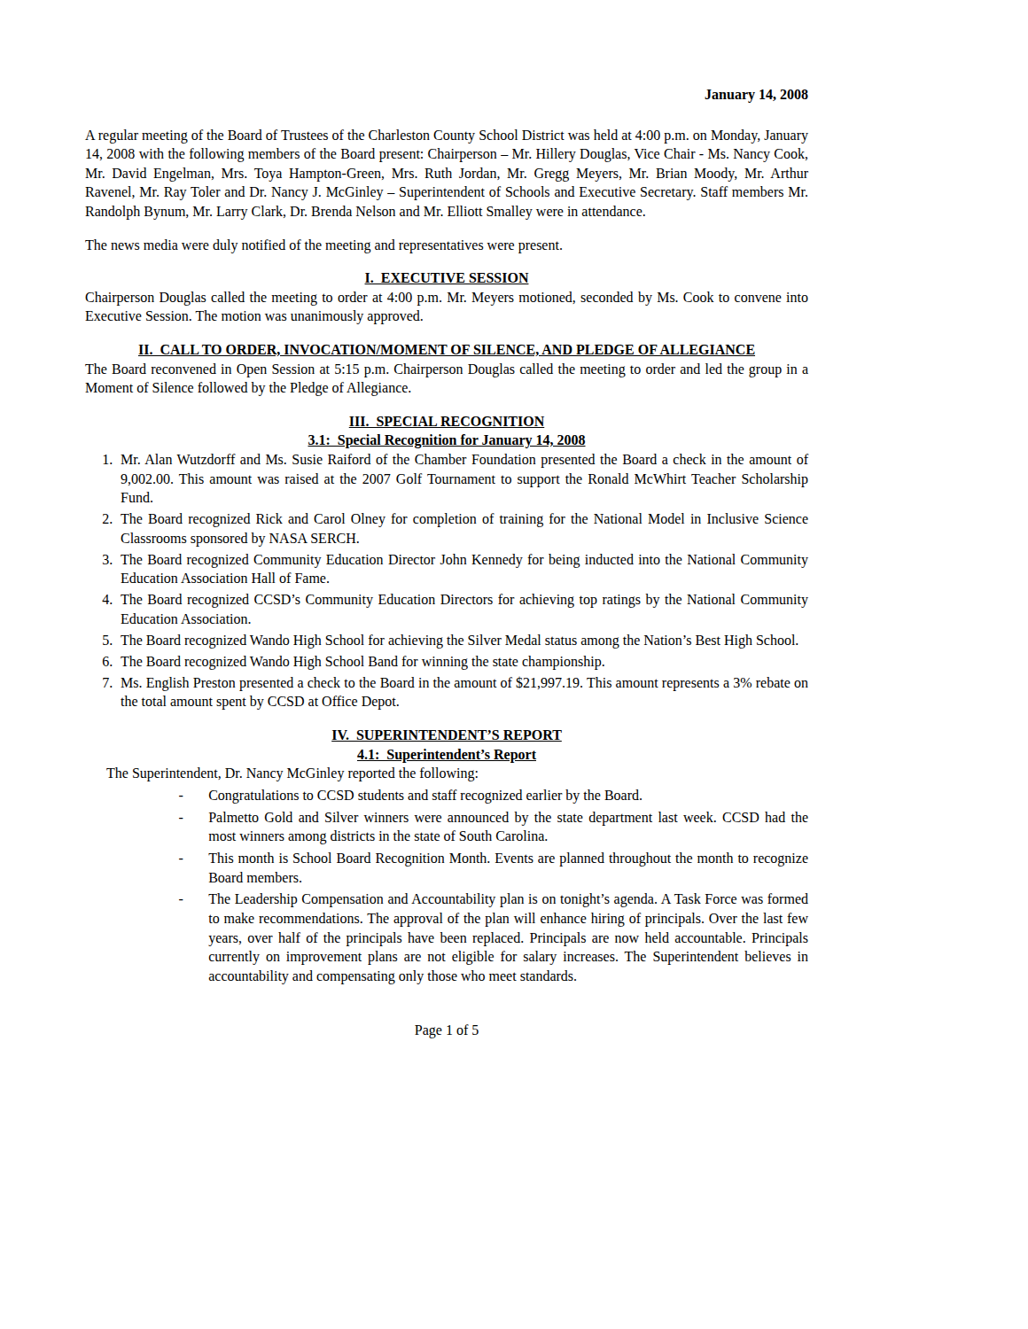January 14, 2008
A regular meeting of the Board of Trustees of the Charleston County School District was held at 4:00 p.m. on Monday, January 14, 2008 with the following members of the Board present: Chairperson – Mr. Hillery Douglas, Vice Chair - Ms. Nancy Cook, Mr. David Engelman, Mrs. Toya Hampton-Green, Mrs. Ruth Jordan, Mr. Gregg Meyers, Mr. Brian Moody, Mr. Arthur Ravenel, Mr. Ray Toler and Dr. Nancy J. McGinley – Superintendent of Schools and Executive Secretary. Staff members Mr. Randolph Bynum, Mr. Larry Clark, Dr. Brenda Nelson and Mr. Elliott Smalley were in attendance.
The news media were duly notified of the meeting and representatives were present.
I. EXECUTIVE SESSION
Chairperson Douglas called the meeting to order at 4:00 p.m. Mr. Meyers motioned, seconded by Ms. Cook to convene into Executive Session. The motion was unanimously approved.
II. CALL TO ORDER, INVOCATION/MOMENT OF SILENCE, AND PLEDGE OF ALLEGIANCE
The Board reconvened in Open Session at 5:15 p.m. Chairperson Douglas called the meeting to order and led the group in a Moment of Silence followed by the Pledge of Allegiance.
III. SPECIAL RECOGNITION
3.1: Special Recognition for January 14, 2008
Mr. Alan Wutzdorff and Ms. Susie Raiford of the Chamber Foundation presented the Board a check in the amount of 9,002.00. This amount was raised at the 2007 Golf Tournament to support the Ronald McWhirt Teacher Scholarship Fund.
The Board recognized Rick and Carol Olney for completion of training for the National Model in Inclusive Science Classrooms sponsored by NASA SERCH.
The Board recognized Community Education Director John Kennedy for being inducted into the National Community Education Association Hall of Fame.
The Board recognized CCSD’s Community Education Directors for achieving top ratings by the National Community Education Association.
The Board recognized Wando High School for achieving the Silver Medal status among the Nation’s Best High School.
The Board recognized Wando High School Band for winning the state championship.
Ms. English Preston presented a check to the Board in the amount of $21,997.19. This amount represents a 3% rebate on the total amount spent by CCSD at Office Depot.
IV. SUPERINTENDENT’S REPORT
4.1: Superintendent’s Report
The Superintendent, Dr. Nancy McGinley reported the following:
Congratulations to CCSD students and staff recognized earlier by the Board.
Palmetto Gold and Silver winners were announced by the state department last week. CCSD had the most winners among districts in the state of South Carolina.
This month is School Board Recognition Month. Events are planned throughout the month to recognize Board members.
The Leadership Compensation and Accountability plan is on tonight’s agenda. A Task Force was formed to make recommendations. The approval of the plan will enhance hiring of principals. Over the last few years, over half of the principals have been replaced. Principals are now held accountable. Principals currently on improvement plans are not eligible for salary increases. The Superintendent believes in accountability and compensating only those who meet standards.
Page 1 of 5